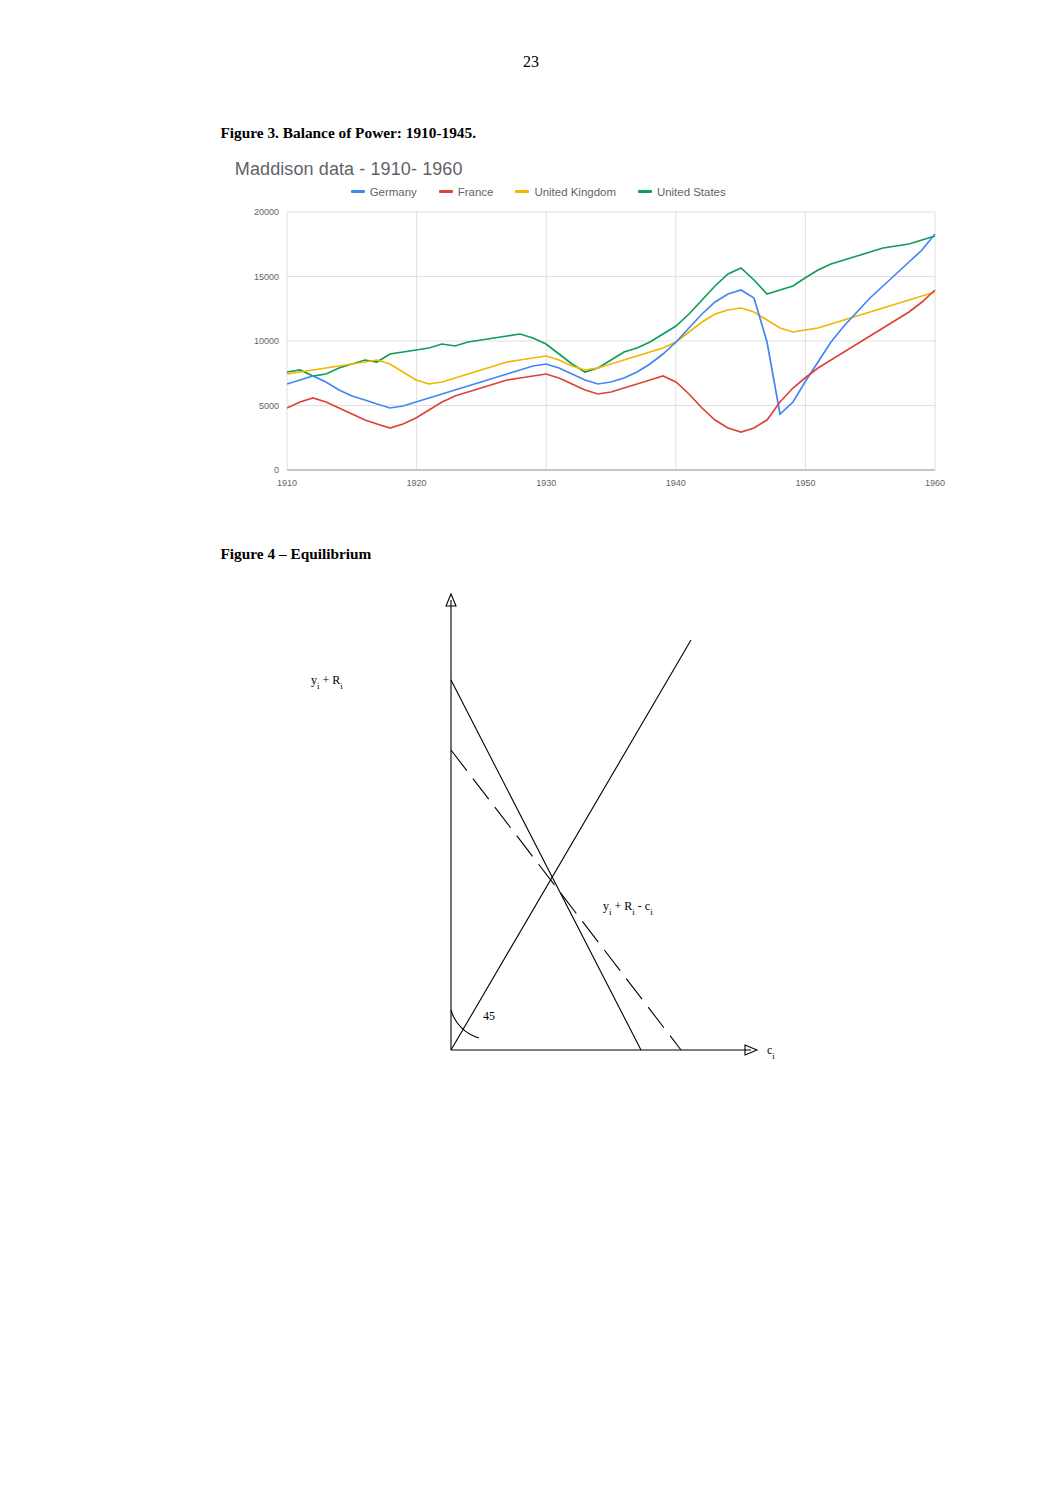23
Figure 3. Balance of Power: 1910-1945.
Maddison data - 1910- 1960
Germany France United Kingdom United States
20000 15000 10000 5000 0 1910 1920 1930 1940 1950 1960
Figure 4 – Equilibrium
yi + Ri 45 yi + Ri - ci ci